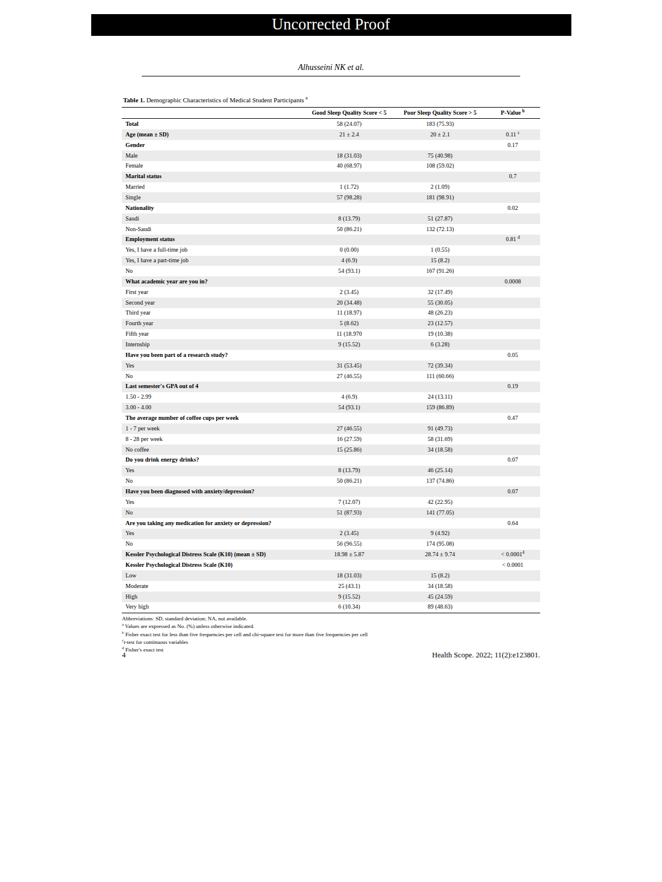Uncorrected Proof
Alhusseini NK et al.
Table 1. Demographic Characteristics of Medical Student Participants a
| | Good Sleep Quality Score < 5 | Poor Sleep Quality Score > 5 | P-Value b |
| --- | --- | --- | --- |
| Total | 58 (24.07) | 183 (75.93) | |
| Age (mean ± SD) | 21 ± 2.4 | 20 ± 2.1 | 0.11 c |
| Gender | | | 0.17 |
| Male | 18 (31.03) | 75 (40.98) | |
| Female | 40 (68.97) | 108 (59.02) | |
| Marital status | | | 0.7 |
| Married | 1 (1.72) | 2 (1.09) | |
| Single | 57 (98.28) | 181 (98.91) | |
| Nationality | | | 0.02 |
| Saudi | 8 (13.79) | 51 (27.87) | |
| Non-Saudi | 50 (86.21) | 132 (72.13) | |
| Employment status | | | 0.81 d |
| Yes, I have a full-time job | 0 (0.00) | 1 (0.55) | |
| Yes, I have a part-time job | 4 (6.9) | 15 (8.2) | |
| No | 54 (93.1) | 167 (91.26) | |
| What academic year are you in? | | | 0.0008 |
| First year | 2 (3.45) | 32 (17.49) | |
| Second year | 20 (34.48) | 55 (30.05) | |
| Third year | 11 (18.97) | 48 (26.23) | |
| Fourth year | 5 (8.62) | 23 (12.57) | |
| Fifth year | 11 (18.970 | 19 (10.38) | |
| Internship | 9 (15.52) | 6 (3.28) | |
| Have you been part of a research study? | | | 0.05 |
| Yes | 31 (53.45) | 72 (39.34) | |
| No | 27 (46.55) | 111 (60.66) | |
| Last semester's GPA out of 4 | | | 0.19 |
| 1.50 - 2.99 | 4 (6.9) | 24 (13.11) | |
| 3.00 - 4.00 | 54 (93.1) | 159 (86.89) | |
| The average number of coffee cups per week | | | 0.47 |
| 1 - 7 per week | 27 (46.55) | 91 (49.73) | |
| 8 - 28 per week | 16 (27.59) | 58 (31.69) | |
| No coffee | 15 (25.86) | 34 (18.58) | |
| Do you drink energy drinks? | | | 0.07 |
| Yes | 8 (13.79) | 46 (25.14) | |
| No | 50 (86.21) | 137 (74.86) | |
| Have you been diagnosed with anxiety/depression? | | | 0.07 |
| Yes | 7 (12.07) | 42 (22.95) | |
| No | 51 (87.93) | 141 (77.05) | |
| Are you taking any medication for anxiety or depression? | | | 0.64 |
| Yes | 2 (3.45) | 9 (4.92) | |
| No | 56 (96.55) | 174 (95.08) | |
| Kessler Psychological Distress Scale (K10) (mean ± SD) | 18.98 ± 5.87 | 28.74 ± 9.74 | < 0.0001 4 |
| Kessler Psychological Distress Scale (K10) | | | < 0.0001 |
| Low | 18 (31.03) | 15 (8.2) | |
| Moderate | 25 (43.1) | 34 (18.58) | |
| High | 9 (15.52) | 45 (24.59) | |
| Very high | 6 (10.34) | 89 (48.63) | |
Abbreviations: SD, standard deviation; NA, not available.
a Values are expressed as No. (%) unless otherwise indicated.
b Fisher exact test for less than five frequencies per cell and chi-square test for more than five frequencies per cell
ct-test for continuous variables
d Fisher's exact test
4 Health Scope. 2022; 11(2):e123801.